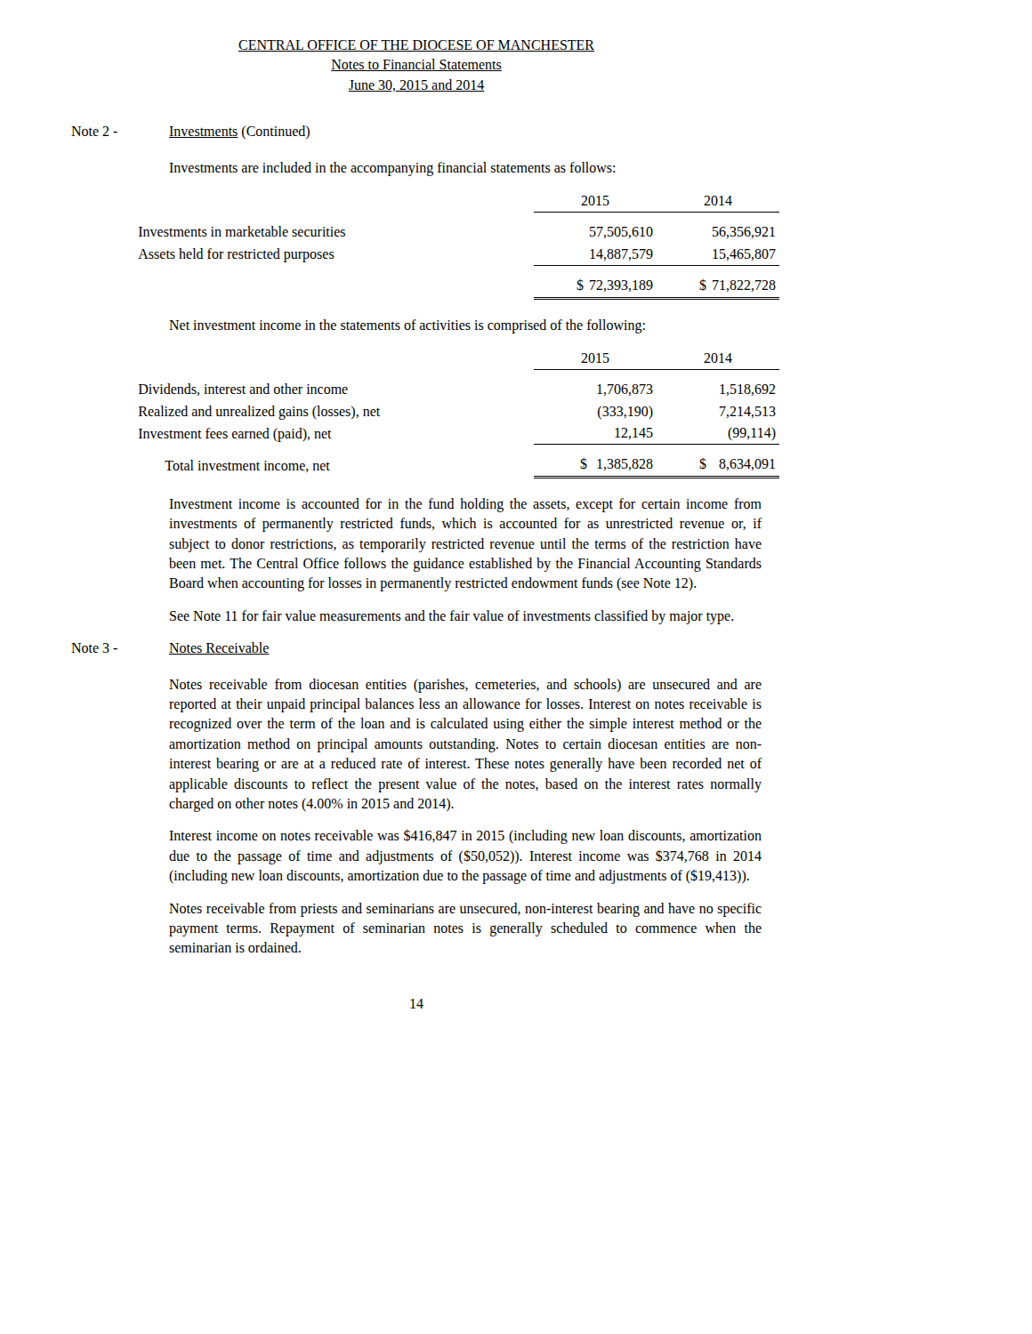CENTRAL OFFICE OF THE DIOCESE OF MANCHESTER
Notes to Financial Statements
June 30, 2015 and 2014
Note 2 -
Investments (Continued)
Investments are included in the accompanying financial statements as follows:
| | 2015 | 2014 |
| Investments in marketable securities | 57,505,610 | 56,356,921 |
| Assets held for restricted purposes | 14,887,579 | 15,465,807 |
| | $ 72,393,189 | $ 71,822,728 |
Net investment income in the statements of activities is comprised of the following:
| | 2015 | 2014 |
| Dividends, interest and other income | 1,706,873 | 1,518,692 |
| Realized and unrealized gains (losses), net | (333,190) | 7,214,513 |
| Investment fees earned (paid), net | 12,145 | (99,114) |
| Total investment income, net | $ 1,385,828 | $ 8,634,091 |
Investment income is accounted for in the fund holding the assets, except for certain income from investments of permanently restricted funds, which is accounted for as unrestricted revenue or, if subject to donor restrictions, as temporarily restricted revenue until the terms of the restriction have been met. The Central Office follows the guidance established by the Financial Accounting Standards Board when accounting for losses in permanently restricted endowment funds (see Note 12).
See Note 11 for fair value measurements and the fair value of investments classified by major type.
Note 3 -
Notes Receivable
Notes receivable from diocesan entities (parishes, cemeteries, and schools) are unsecured and are reported at their unpaid principal balances less an allowance for losses. Interest on notes receivable is recognized over the term of the loan and is calculated using either the simple interest method or the amortization method on principal amounts outstanding. Notes to certain diocesan entities are non-interest bearing or are at a reduced rate of interest. These notes generally have been recorded net of applicable discounts to reflect the present value of the notes, based on the interest rates normally charged on other notes (4.00% in 2015 and 2014).
Interest income on notes receivable was $416,847 in 2015 (including new loan discounts, amortization due to the passage of time and adjustments of ($50,052)). Interest income was $374,768 in 2014 (including new loan discounts, amortization due to the passage of time and adjustments of ($19,413)).
Notes receivable from priests and seminarians are unsecured, non-interest bearing and have no specific payment terms. Repayment of seminarian notes is generally scheduled to commence when the seminarian is ordained.
14